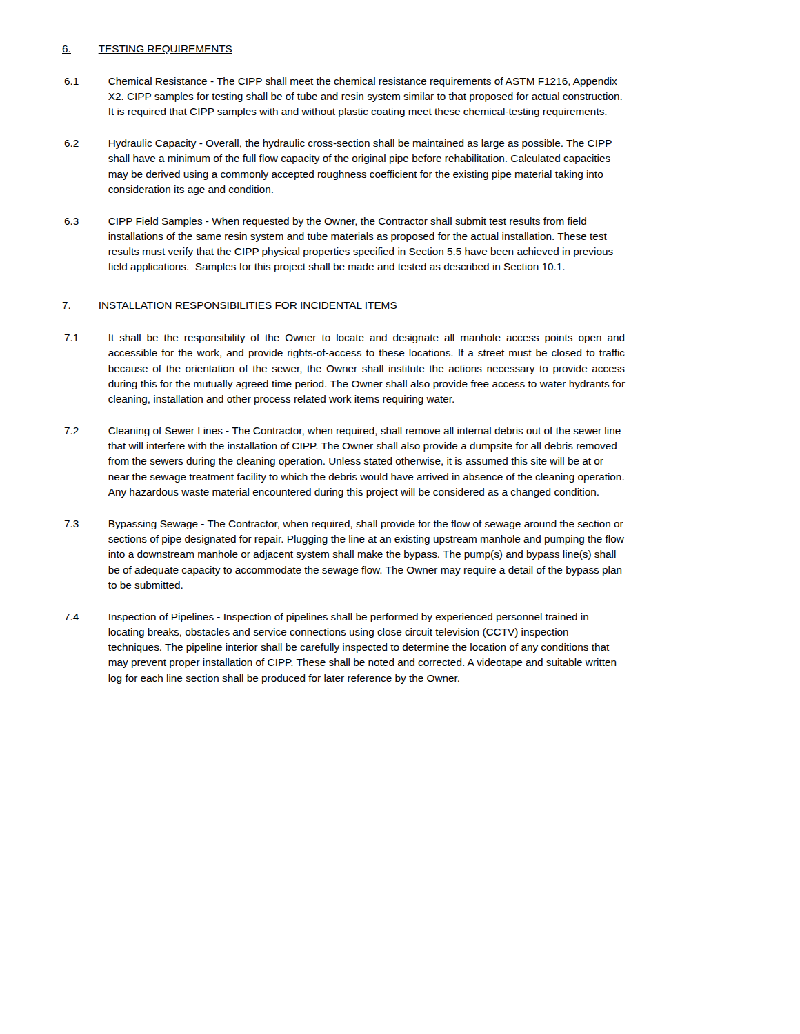6. TESTING REQUIREMENTS
6.1
Chemical Resistance - The CIPP shall meet the chemical resistance requirements of ASTM F1216, Appendix X2. CIPP samples for testing shall be of tube and resin system similar to that proposed for actual construction. It is required that CIPP samples with and without plastic coating meet these chemical-testing requirements.
6.2
Hydraulic Capacity - Overall, the hydraulic cross-section shall be maintained as large as possible. The CIPP shall have a minimum of the full flow capacity of the original pipe before rehabilitation. Calculated capacities may be derived using a commonly accepted roughness coefficient for the existing pipe material taking into consideration its age and condition.
6.3
CIPP Field Samples - When requested by the Owner, the Contractor shall submit test results from field installations of the same resin system and tube materials as proposed for the actual installation. These test results must verify that the CIPP physical properties specified in Section 5.5 have been achieved in previous field applications. Samples for this project shall be made and tested as described in Section 10.1.
7. INSTALLATION RESPONSIBILITIES FOR INCIDENTAL ITEMS
7.1
It shall be the responsibility of the Owner to locate and designate all manhole access points open and accessible for the work, and provide rights-of-access to these locations. If a street must be closed to traffic because of the orientation of the sewer, the Owner shall institute the actions necessary to provide access during this for the mutually agreed time period. The Owner shall also provide free access to water hydrants for cleaning, installation and other process related work items requiring water.
7.2
Cleaning of Sewer Lines - The Contractor, when required, shall remove all internal debris out of the sewer line that will interfere with the installation of CIPP. The Owner shall also provide a dumpsite for all debris removed from the sewers during the cleaning operation. Unless stated otherwise, it is assumed this site will be at or near the sewage treatment facility to which the debris would have arrived in absence of the cleaning operation. Any hazardous waste material encountered during this project will be considered as a changed condition.
7.3
Bypassing Sewage - The Contractor, when required, shall provide for the flow of sewage around the section or sections of pipe designated for repair. Plugging the line at an existing upstream manhole and pumping the flow into a downstream manhole or adjacent system shall make the bypass. The pump(s) and bypass line(s) shall be of adequate capacity to accommodate the sewage flow. The Owner may require a detail of the bypass plan to be submitted.
7.4
Inspection of Pipelines - Inspection of pipelines shall be performed by experienced personnel trained in locating breaks, obstacles and service connections using close circuit television (CCTV) inspection techniques. The pipeline interior shall be carefully inspected to determine the location of any conditions that may prevent proper installation of CIPP. These shall be noted and corrected. A videotape and suitable written log for each line section shall be produced for later reference by the Owner.